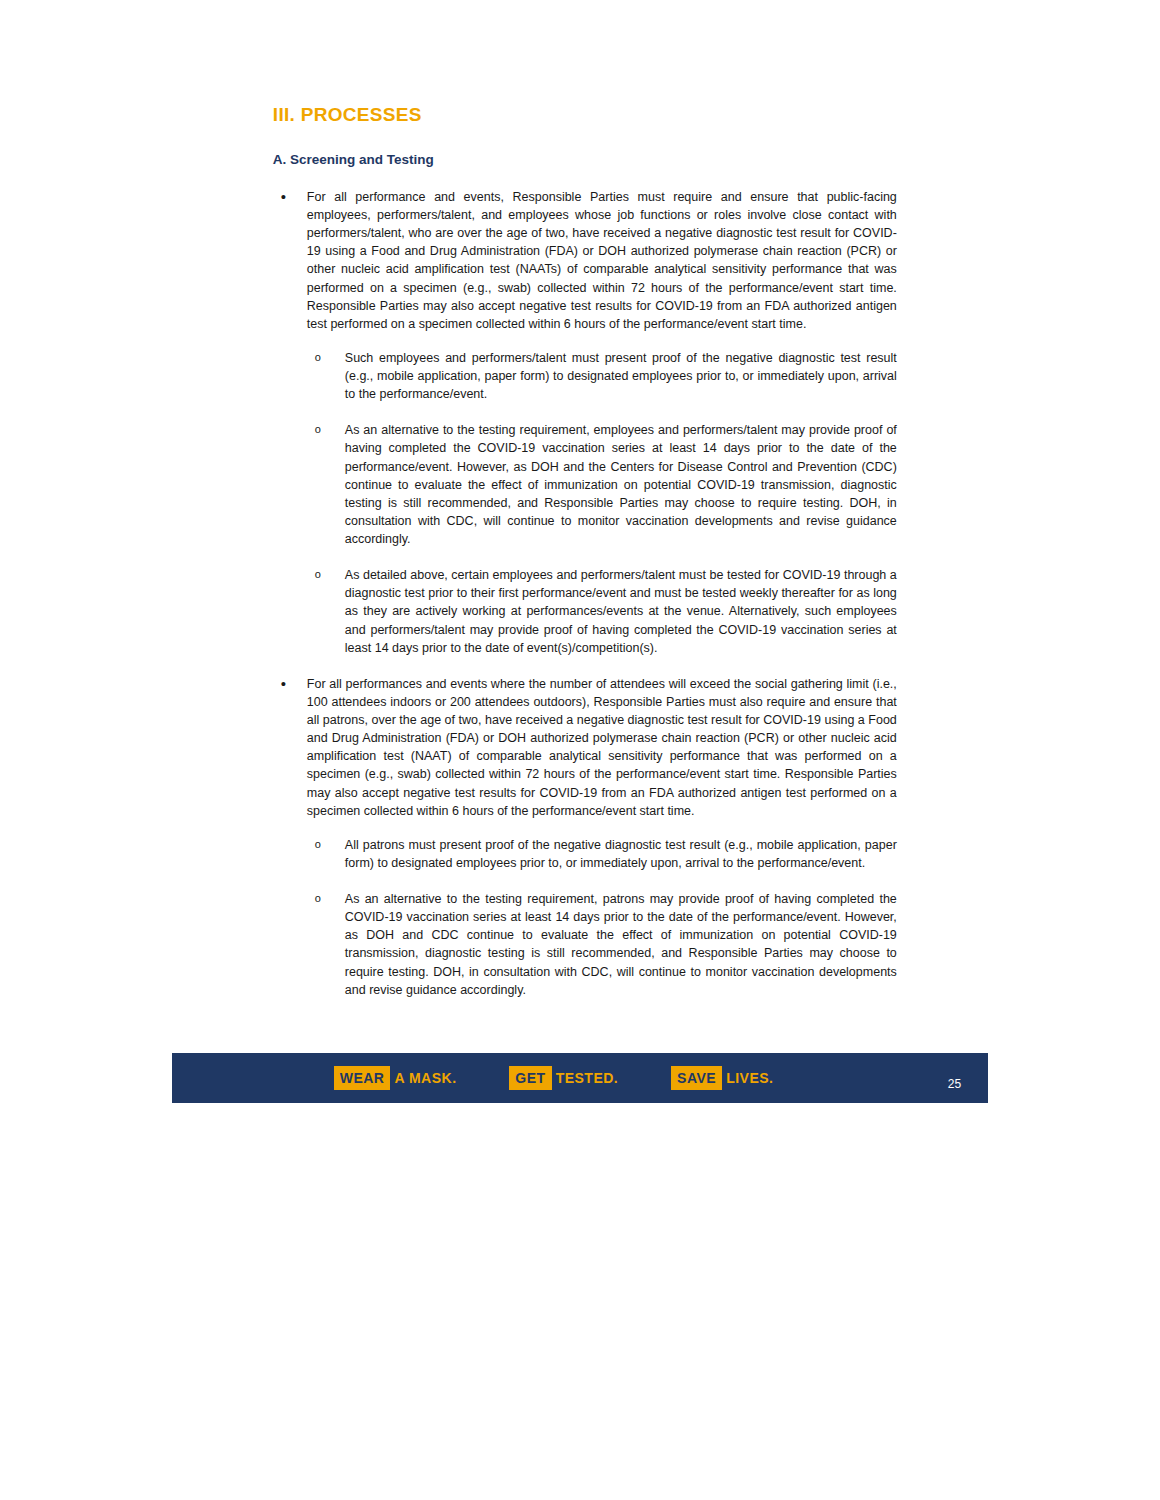III. PROCESSES
A. Screening and Testing
For all performance and events, Responsible Parties must require and ensure that public-facing employees, performers/talent, and employees whose job functions or roles involve close contact with performers/talent, who are over the age of two, have received a negative diagnostic test result for COVID-19 using a Food and Drug Administration (FDA) or DOH authorized polymerase chain reaction (PCR) or other nucleic acid amplification test (NAATs) of comparable analytical sensitivity performance that was performed on a specimen (e.g., swab) collected within 72 hours of the performance/event start time. Responsible Parties may also accept negative test results for COVID-19 from an FDA authorized antigen test performed on a specimen collected within 6 hours of the performance/event start time.
Such employees and performers/talent must present proof of the negative diagnostic test result (e.g., mobile application, paper form) to designated employees prior to, or immediately upon, arrival to the performance/event.
As an alternative to the testing requirement, employees and performers/talent may provide proof of having completed the COVID-19 vaccination series at least 14 days prior to the date of the performance/event. However, as DOH and the Centers for Disease Control and Prevention (CDC) continue to evaluate the effect of immunization on potential COVID-19 transmission, diagnostic testing is still recommended, and Responsible Parties may choose to require testing. DOH, in consultation with CDC, will continue to monitor vaccination developments and revise guidance accordingly.
As detailed above, certain employees and performers/talent must be tested for COVID-19 through a diagnostic test prior to their first performance/event and must be tested weekly thereafter for as long as they are actively working at performances/events at the venue. Alternatively, such employees and performers/talent may provide proof of having completed the COVID-19 vaccination series at least 14 days prior to the date of event(s)/competition(s).
For all performances and events where the number of attendees will exceed the social gathering limit (i.e., 100 attendees indoors or 200 attendees outdoors), Responsible Parties must also require and ensure that all patrons, over the age of two, have received a negative diagnostic test result for COVID-19 using a Food and Drug Administration (FDA) or DOH authorized polymerase chain reaction (PCR) or other nucleic acid amplification test (NAAT) of comparable analytical sensitivity performance that was performed on a specimen (e.g., swab) collected within 72 hours of the performance/event start time. Responsible Parties may also accept negative test results for COVID-19 from an FDA authorized antigen test performed on a specimen collected within 6 hours of the performance/event start time.
All patrons must present proof of the negative diagnostic test result (e.g., mobile application, paper form) to designated employees prior to, or immediately upon, arrival to the performance/event.
As an alternative to the testing requirement, patrons may provide proof of having completed the COVID-19 vaccination series at least 14 days prior to the date of the performance/event. However, as DOH and CDC continue to evaluate the effect of immunization on potential COVID-19 transmission, diagnostic testing is still recommended, and Responsible Parties may choose to require testing. DOH, in consultation with CDC, will continue to monitor vaccination developments and revise guidance accordingly.
WEAR A MASK. GET TESTED. SAVE LIVES. 25